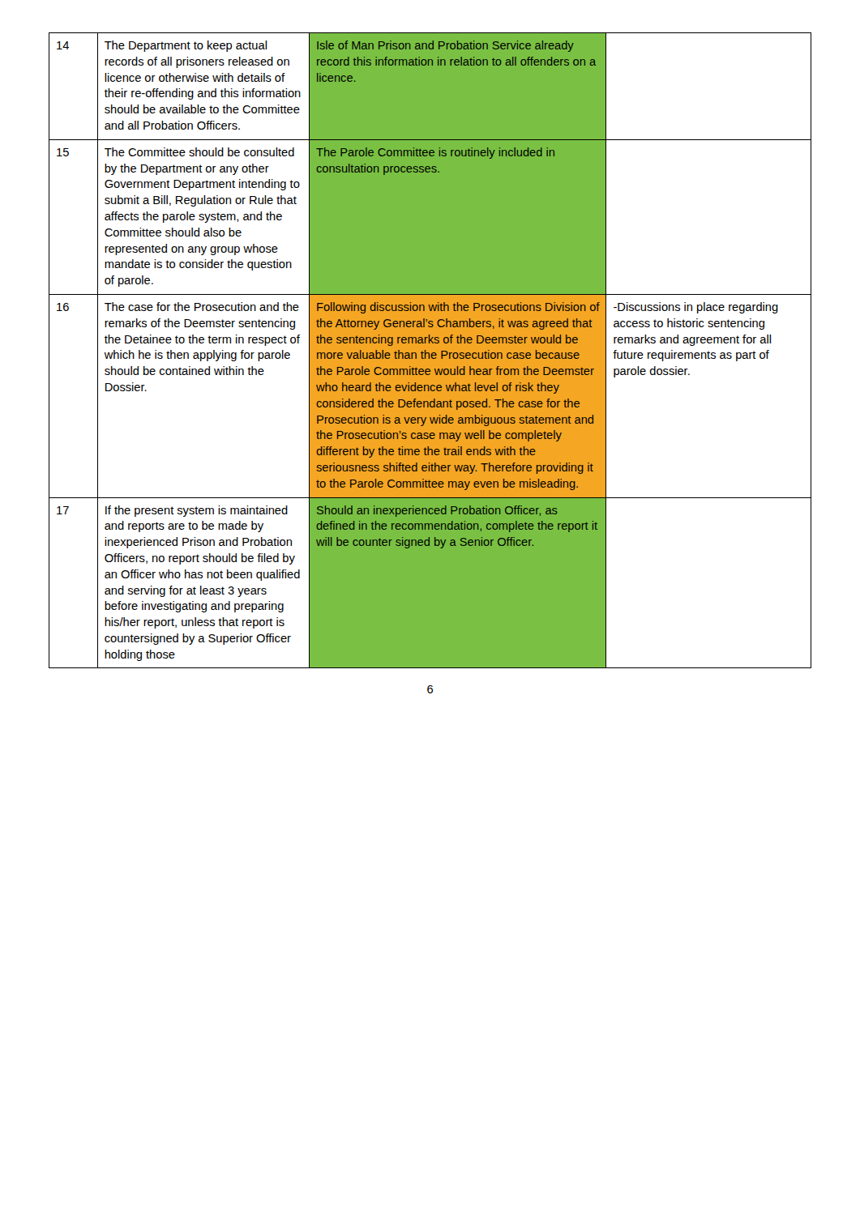| 14 | The Department to keep actual records of all prisoners released on licence or otherwise with details of their re-offending and this information should be available to the Committee and all Probation Officers. | Isle of Man Prison and Probation Service already record this information in relation to all offenders on a licence. | |
| 15 | The Committee should be consulted by the Department or any other Government Department intending to submit a Bill, Regulation or Rule that affects the parole system, and the Committee should also be represented on any group whose mandate is to consider the question of parole. | The Parole Committee is routinely included in consultation processes. | |
| 16 | The case for the Prosecution and the remarks of the Deemster sentencing the Detainee to the term in respect of which he is then applying for parole should be contained within the Dossier. | Following discussion with the Prosecutions Division of the Attorney General’s Chambers, it was agreed that the sentencing remarks of the Deemster would be more valuable than the Prosecution case because the Parole Committee would hear from the Deemster who heard the evidence what level of risk they considered the Defendant posed. The case for the Prosecution is a very wide ambiguous statement and the Prosecution’s case may well be completely different by the time the trail ends with the seriousness shifted either way. Therefore providing it to the Parole Committee may even be misleading. | -Discussions in place regarding access to historic sentencing remarks and agreement for all future requirements as part of parole dossier. |
| 17 | If the present system is maintained and reports are to be made by inexperienced Prison and Probation Officers, no report should be filed by an Officer who has not been qualified and serving for at least 3 years before investigating and preparing his/her report, unless that report is countersigned by a Superior Officer holding those | Should an inexperienced Probation Officer, as defined in the recommendation, complete the report it will be counter signed by a Senior Officer. | |
6